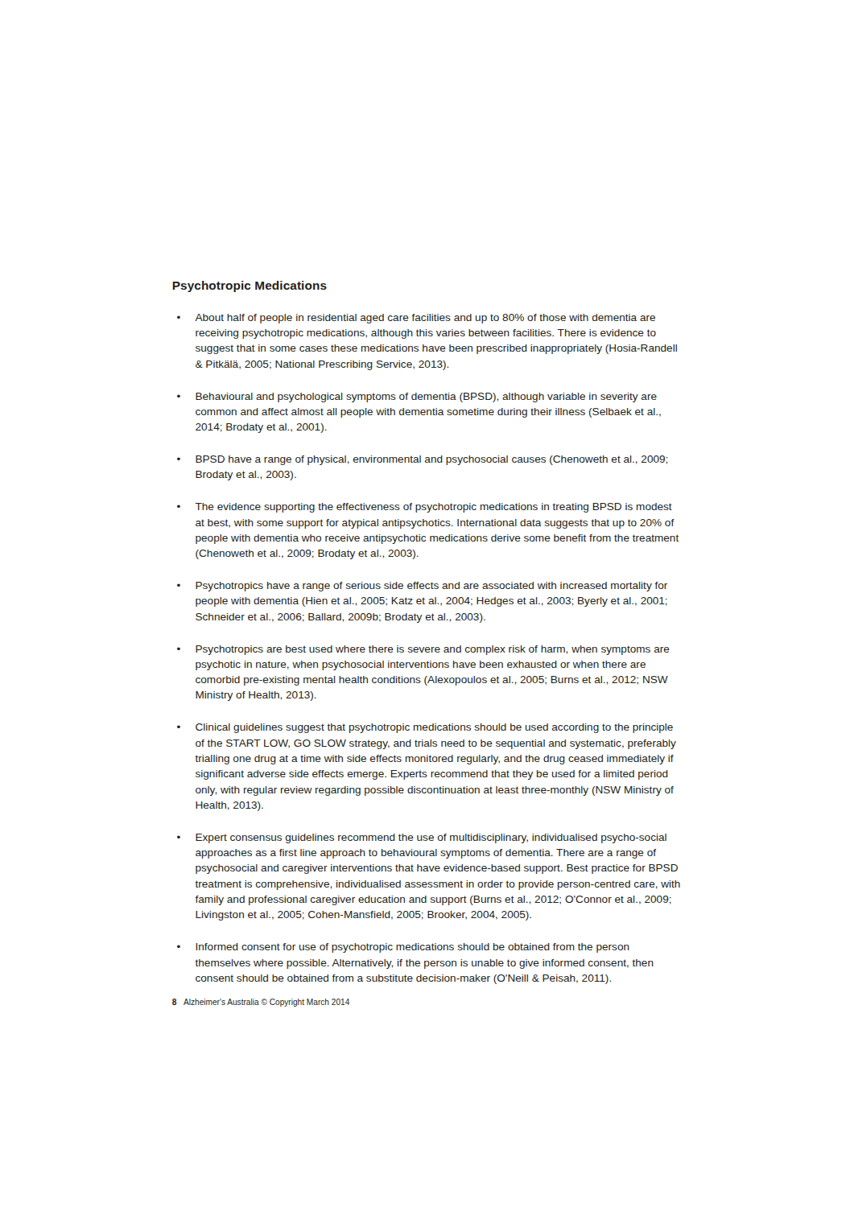Psychotropic Medications
About half of people in residential aged care facilities and up to 80% of those with dementia are receiving psychotropic medications, although this varies between facilities. There is evidence to suggest that in some cases these medications have been prescribed inappropriately (Hosia-Randell & Pitkälä, 2005; National Prescribing Service, 2013).
Behavioural and psychological symptoms of dementia (BPSD), although variable in severity are common and affect almost all people with dementia sometime during their illness (Selbaek et al., 2014; Brodaty et al., 2001).
BPSD have a range of physical, environmental and psychosocial causes (Chenoweth et al., 2009; Brodaty et al., 2003).
The evidence supporting the effectiveness of psychotropic medications in treating BPSD is modest at best, with some support for atypical antipsychotics. International data suggests that up to 20% of people with dementia who receive antipsychotic medications derive some benefit from the treatment (Chenoweth et al., 2009; Brodaty et al., 2003).
Psychotropics have a range of serious side effects and are associated with increased mortality for people with dementia (Hien et al., 2005; Katz et al., 2004; Hedges et al., 2003; Byerly et al., 2001; Schneider et al., 2006; Ballard, 2009b; Brodaty et al., 2003).
Psychotropics are best used where there is severe and complex risk of harm, when symptoms are psychotic in nature, when psychosocial interventions have been exhausted or when there are comorbid pre-existing mental health conditions (Alexopoulos et al., 2005; Burns et al., 2012; NSW Ministry of Health, 2013).
Clinical guidelines suggest that psychotropic medications should be used according to the principle of the START LOW, GO SLOW strategy, and trials need to be sequential and systematic, preferably trialling one drug at a time with side effects monitored regularly, and the drug ceased immediately if significant adverse side effects emerge. Experts recommend that they be used for a limited period only, with regular review regarding possible discontinuation at least three-monthly (NSW Ministry of Health, 2013).
Expert consensus guidelines recommend the use of multidisciplinary, individualised psycho-social approaches as a first line approach to behavioural symptoms of dementia. There are a range of psychosocial and caregiver interventions that have evidence-based support. Best practice for BPSD treatment is comprehensive, individualised assessment in order to provide person-centred care, with family and professional caregiver education and support (Burns et al., 2012; O'Connor et al., 2009; Livingston et al., 2005; Cohen-Mansfield, 2005; Brooker, 2004, 2005).
Informed consent for use of psychotropic medications should be obtained from the person themselves where possible. Alternatively, if the person is unable to give informed consent, then consent should be obtained from a substitute decision-maker (O'Neill & Peisah, 2011).
8 Alzheimer's Australia © Copyright March 2014